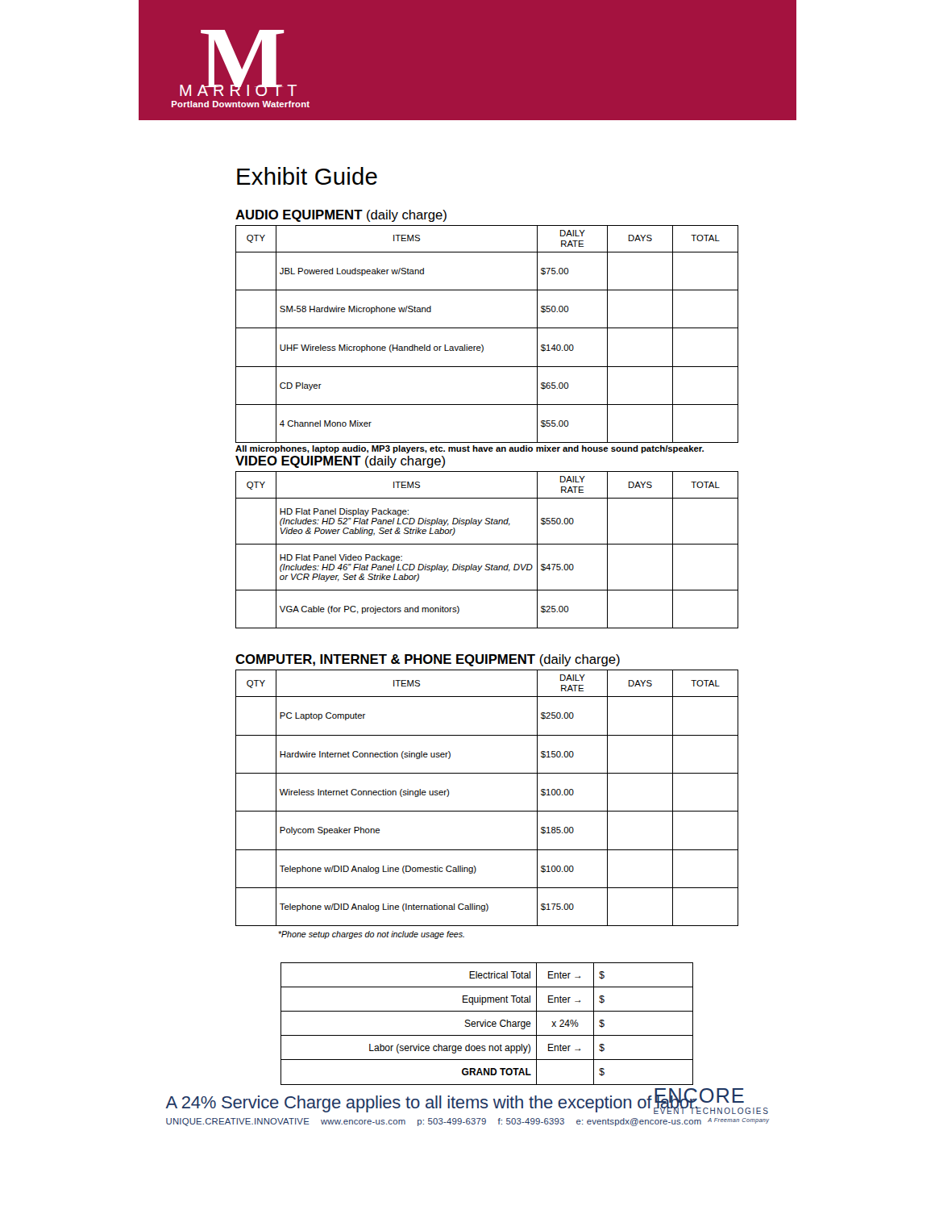M MARRIOTT Portland Downtown Waterfront
Exhibit Guide
AUDIO EQUIPMENT (daily charge)
| QTY | ITEMS | DAILY RATE | DAYS | TOTAL |
| --- | --- | --- | --- | --- |
| | JBL Powered Loudspeaker w/Stand | $75.00 | | |
| | SM-58 Hardwire Microphone w/Stand | $50.00 | | |
| | UHF Wireless Microphone (Handheld or Lavaliere) | $140.00 | | |
| | CD Player | $65.00 | | |
| | 4 Channel Mono Mixer | $55.00 | | |
All microphones, laptop audio, MP3 players, etc. must have an audio mixer and house sound patch/speaker.
VIDEO EQUIPMENT (daily charge)
| QTY | ITEMS | DAILY RATE | DAYS | TOTAL |
| --- | --- | --- | --- | --- |
| | HD Flat Panel Display Package: (Includes: HD 52” Flat Panel LCD Display, Display Stand, Video & Power Cabling, Set & Strike Labor) | $550.00 | | |
| | HD Flat Panel Video Package: (Includes: HD 46” Flat Panel LCD Display, Display Stand, DVD or VCR Player, Set & Strike Labor) | $475.00 | | |
| | VGA Cable (for PC, projectors and monitors) | $25.00 | | |
COMPUTER, INTERNET & PHONE EQUIPMENT (daily charge)
| QTY | ITEMS | DAILY RATE | DAYS | TOTAL |
| --- | --- | --- | --- | --- |
| | PC Laptop Computer | $250.00 | | |
| | Hardwire Internet Connection (single user) | $150.00 | | |
| | Wireless Internet Connection (single user) | $100.00 | | |
| | Polycom Speaker Phone | $185.00 | | |
| | Telephone w/DID Analog Line (Domestic Calling) | $100.00 | | |
| | Telephone w/DID Analog Line (International Calling) | $175.00 | | |
*Phone setup charges do not include usage fees.
| Electrical Total | Enter → | $ |
| Equipment Total | Enter → | $ |
| Service Charge | x 24% | $ |
| Labor (service charge does not apply) | Enter → | $ |
| GRAND TOTAL | | $ |
A 24% Service Charge applies to all items with the exception of labor.
UNIQUE.CREATIVE.INNOVATIVE www.encore-us.com p: 503-499-6379 f: 503-499-6393 e: eventspdx@encore-us.com
ENCORE
EVENT TECHNOLOGIES
A Freeman Company